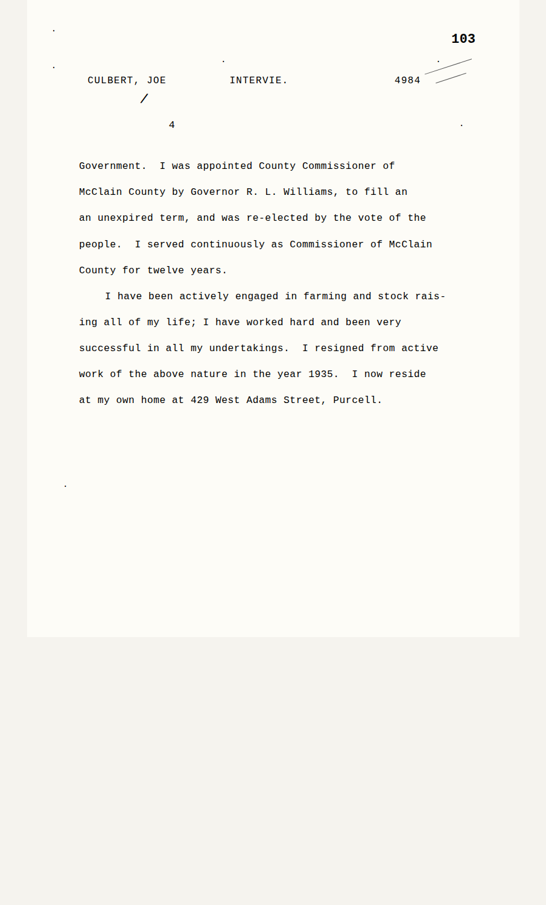.
.
.
.
.
.
103
CULBERT, JOE
INTERVIE.
4984
/
4
Government. I was appointed County Commissioner of
McClain County by Governor R. L. Williams, to fill an
an unexpired term, and was re-elected by the vote of the
people. I served continuously as Commissioner of McClain
County for twelve years.
I have been actively engaged in farming and stock rais-
ing all of my life; I have worked hard and been very
successful in all my undertakings. I resigned from active
work of the above nature in the year 1935. I now reside
at my own home at 429 West Adams Street, Purcell.